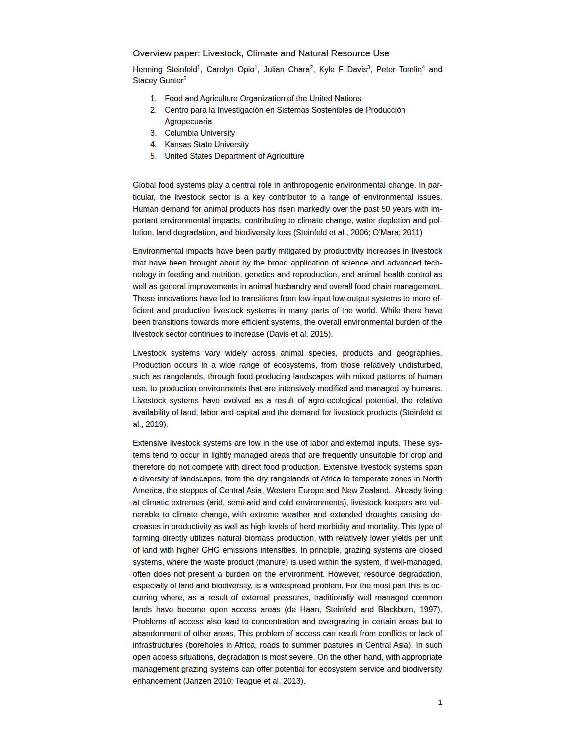Overview paper: Livestock, Climate and Natural Resource Use
Henning Steinfeld1, Carolyn Opio1, Julian Chara2, Kyle F Davis3, Peter Tomlin4 and Stacey Gunter5
Food and Agriculture Organization of the United Nations
Centro para la Investigación en Sistemas Sostenibles de Producción Agropecuaria
Columbia University
Kansas State University
United States Department of Agriculture
Global food systems play a central role in anthropogenic environmental change. In particular, the livestock sector is a key contributor to a range of environmental issues. Human demand for animal products has risen markedly over the past 50 years with important environmental impacts, contributing to climate change, water depletion and pollution, land degradation, and biodiversity loss (Steinfeld et al., 2006; O'Mara; 2011)
Environmental impacts have been partly mitigated by productivity increases in livestock that have been brought about by the broad application of science and advanced technology in feeding and nutrition, genetics and reproduction, and animal health control as well as general improvements in animal husbandry and overall food chain management. These innovations have led to transitions from low-input low-output systems to more efficient and productive livestock systems in many parts of the world. While there have been transitions towards more efficient systems, the overall environmental burden of the livestock sector continues to increase (Davis et al. 2015).
Livestock systems vary widely across animal species, products and geographies. Production occurs in a wide range of ecosystems, from those relatively undisturbed, such as rangelands, through food-producing landscapes with mixed patterns of human use, to production environments that are intensively modified and managed by humans. Livestock systems have evolved as a result of agro-ecological potential, the relative availability of land, labor and capital and the demand for livestock products (Steinfeld et al., 2019).
Extensive livestock systems are low in the use of labor and external inputs. These systems tend to occur in lightly managed areas that are frequently unsuitable for crop and therefore do not compete with direct food production. Extensive livestock systems span a diversity of landscapes, from the dry rangelands of Africa to temperate zones in North America, the steppes of Central Asia, Western Europe and New Zealand.. Already living at climatic extremes (arid, semi-arid and cold environments), livestock keepers are vulnerable to climate change, with extreme weather and extended droughts causing decreases in productivity as well as high levels of herd morbidity and mortality. This type of farming directly utilizes natural biomass production, with relatively lower yields per unit of land with higher GHG emissions intensities. In principle, grazing systems are closed systems, where the waste product (manure) is used within the system, if well-managed, often does not present a burden on the environment. However, resource degradation, especially of land and biodiversity, is a widespread problem. For the most part this is occurring where, as a result of external pressures, traditionally well managed common lands have become open access areas (de Haan, Steinfeld and Blackburn, 1997). Problems of access also lead to concentration and overgrazing in certain areas but to abandonment of other areas. This problem of access can result from conflicts or lack of infrastructures (boreholes in Africa, roads to summer pastures in Central Asia). In such open access situations, degradation is most severe. On the other hand, with appropriate management grazing systems can offer potential for ecosystem service and biodiversity enhancement (Janzen 2010; Teague et al. 2013).
1